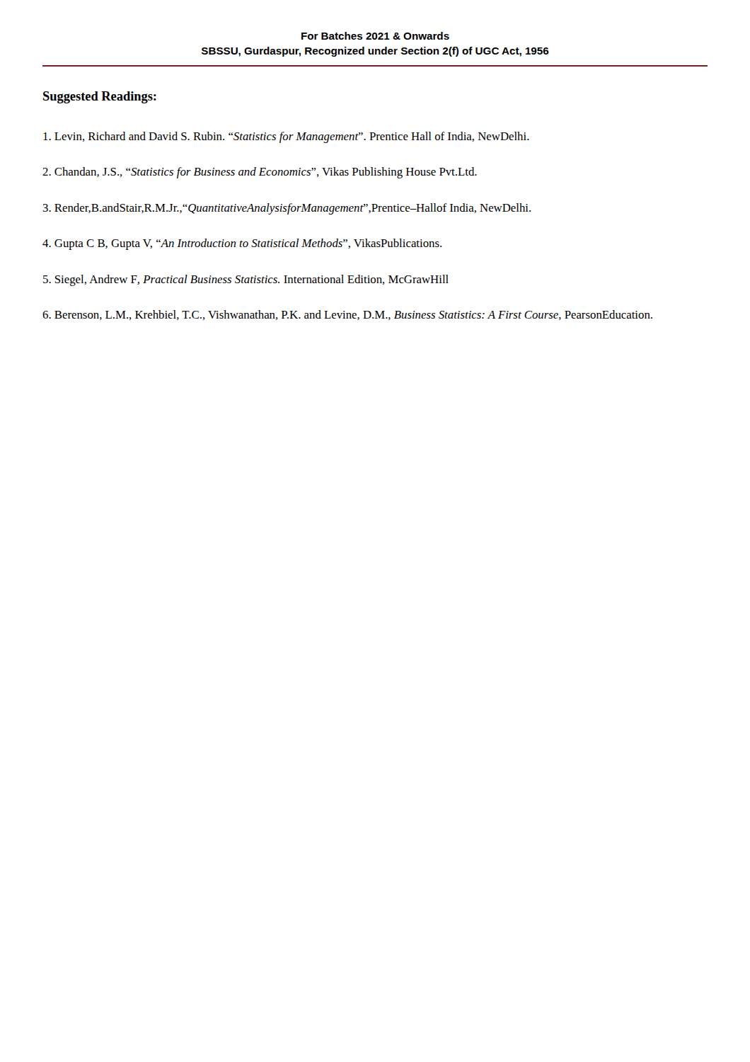For Batches 2021 & Onwards
SBSSU, Gurdaspur, Recognized under Section 2(f) of UGC Act, 1956
Suggested Readings:
1. Levin, Richard and David S. Rubin. “Statistics for Management”. Prentice Hall of India, NewDelhi.
2. Chandan, J.S., “Statistics for Business and Economics”, Vikas Publishing House Pvt.Ltd.
3. Render,B.andStair,R.M.Jr.,“QuantitativeAnalysisforManagement”,Prentice–Hallof India, NewDelhi.
4. Gupta C B, Gupta V, “An Introduction to Statistical Methods”, VikasPublications.
5. Siegel, Andrew F, Practical Business Statistics. International Edition, McGrawHill
6. Berenson, L.M., Krehbiel, T.C., Vishwanathan, P.K. and Levine, D.M., Business Statistics: A First Course, PearsonEducation.